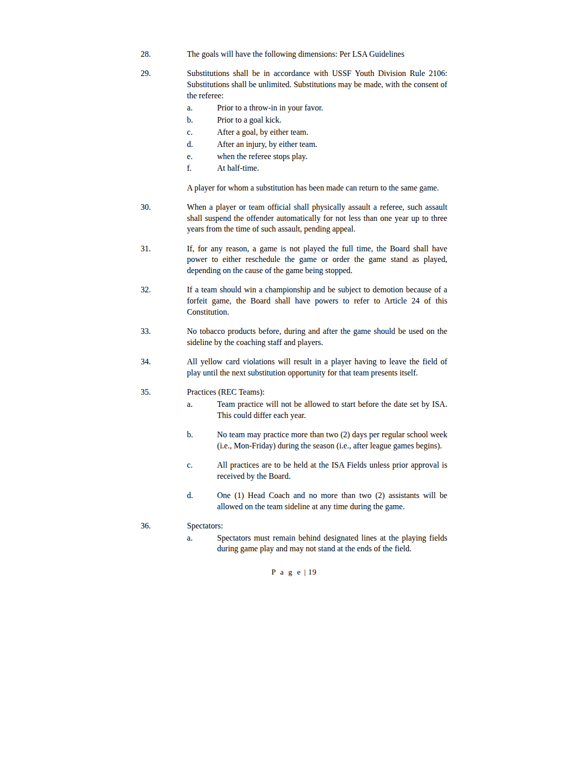28. The goals will have the following dimensions: Per LSA Guidelines
29. Substitutions shall be in accordance with USSF Youth Division Rule 2106: Substitutions shall be unlimited. Substitutions may be made, with the consent of the referee:
a. Prior to a throw-in in your favor.
b. Prior to a goal kick.
c. After a goal, by either team.
d. After an injury, by either team.
e. when the referee stops play.
f. At half-time.
A player for whom a substitution has been made can return to the same game.
30. When a player or team official shall physically assault a referee, such assault shall suspend the offender automatically for not less than one year up to three years from the time of such assault, pending appeal.
31. If, for any reason, a game is not played the full time, the Board shall have power to either reschedule the game or order the game stand as played, depending on the cause of the game being stopped.
32. If a team should win a championship and be subject to demotion because of a forfeit game, the Board shall have powers to refer to Article 24 of this Constitution.
33. No tobacco products before, during and after the game should be used on the sideline by the coaching staff and players.
34. All yellow card violations will result in a player having to leave the field of play until the next substitution opportunity for that team presents itself.
35. Practices (REC Teams):
a. Team practice will not be allowed to start before the date set by ISA. This could differ each year.
b. No team may practice more than two (2) days per regular school week (i.e., Mon-Friday) during the season (i.e., after league games begins).
c. All practices are to be held at the ISA Fields unless prior approval is received by the Board.
d. One (1) Head Coach and no more than two (2) assistants will be allowed on the team sideline at any time during the game.
36. Spectators:
a. Spectators must remain behind designated lines at the playing fields during game play and may not stand at the ends of the field.
P a g e | 19